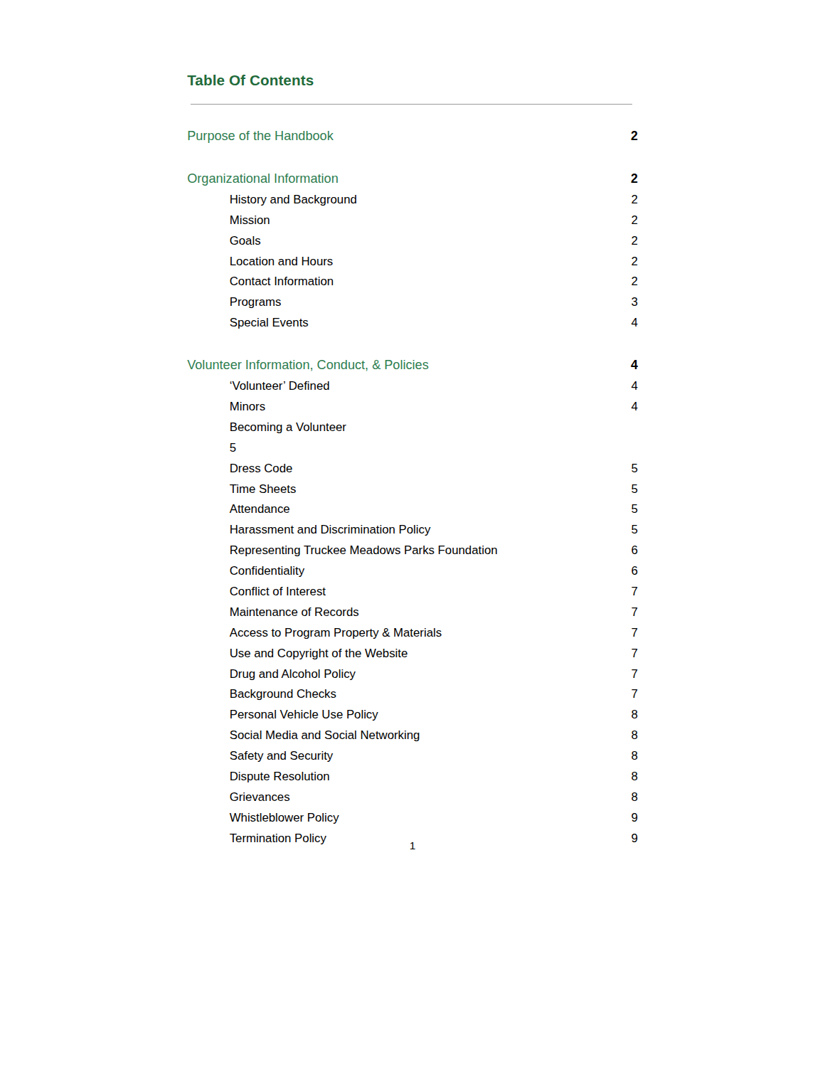Table Of Contents
| Purpose of the Handbook | 2 |
| Organizational Information | 2 |
| History and Background | 2 |
| Mission | 2 |
| Goals | 2 |
| Location and Hours | 2 |
| Contact Information | 2 |
| Programs | 3 |
| Special Events | 4 |
| Volunteer Information, Conduct, & Policies | 4 |
| ‘Volunteer’ Defined | 4 |
| Minors | 4 |
| Becoming a Volunteer 5 | |
| Dress Code | 5 |
| Time Sheets | 5 |
| Attendance | 5 |
| Harassment and Discrimination Policy | 5 |
| Representing Truckee Meadows Parks Foundation | 6 |
| Confidentiality | 6 |
| Conflict of Interest | 7 |
| Maintenance of Records | 7 |
| Access to Program Property & Materials | 7 |
| Use and Copyright of the Website | 7 |
| Drug and Alcohol Policy | 7 |
| Background Checks | 7 |
| Personal Vehicle Use Policy | 8 |
| Social Media and Social Networking | 8 |
| Safety and Security | 8 |
| Dispute Resolution | 8 |
| Grievances | 8 |
| Whistleblower Policy | 9 |
| Termination Policy | 9 |
1